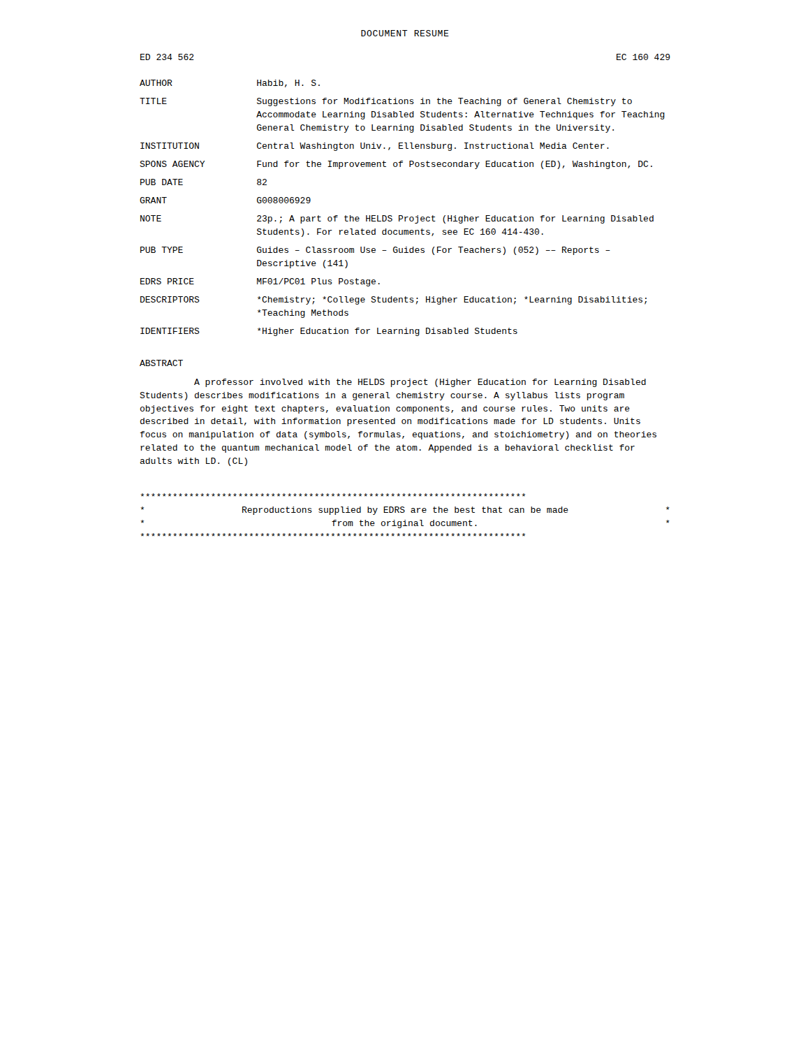DOCUMENT RESUME
ED 234 562 EC 160 429
| AUTHOR | Habib, H. S. |
| TITLE | Suggestions for Modifications in the Teaching of General Chemistry to Accommodate Learning Disabled Students: Alternative Techniques for Teaching General Chemistry to Learning Disabled Students in the University. |
| INSTITUTION | Central Washington Univ., Ellensburg. Instructional Media Center. |
| SPONS AGENCY | Fund for the Improvement of Postsecondary Education (ED), Washington, DC. |
| PUB DATE | 82 |
| GRANT | G008006929 |
| NOTE | 23p.; A part of the HELDS Project (Higher Education for Learning Disabled Students). For related documents, see EC 160 414-430. |
| PUB TYPE | Guides – Classroom Use – Guides (For Teachers) (052) –– Reports – Descriptive (141) |
| EDRS PRICE | MF01/PC01 Plus Postage. |
| DESCRIPTORS | *Chemistry; *College Students; Higher Education; *Learning Disabilities; *Teaching Methods |
| IDENTIFIERS | *Higher Education for Learning Disabled Students |
ABSTRACT
A professor involved with the HELDS project (Higher Education for Learning Disabled Students) describes modifications in a general chemistry course. A syllabus lists program objectives for eight text chapters, evaluation components, and course rules. Two units are described in detail, with information presented on modifications made for LD students. Units focus on manipulation of data (symbols, formulas, equations, and stoichiometry) and on theories related to the quantum mechanical model of the atom. Appended is a behavioral checklist for adults with LD. (CL)
***********************************************************************
* Reproductions supplied by EDRS are the best that can be made *
* from the original document. *
***********************************************************************